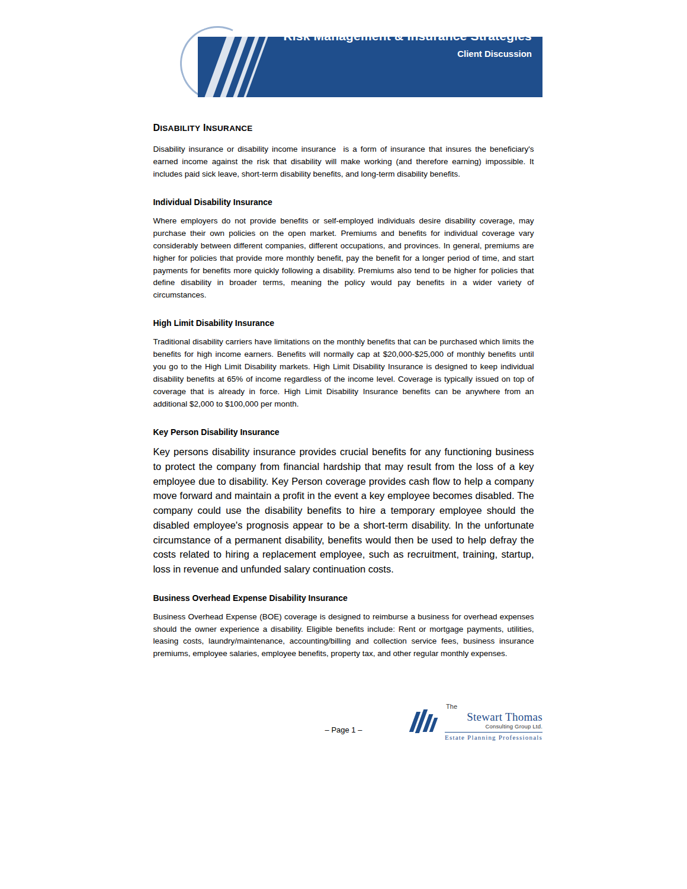Risk Management & Insurance Strategies
Client Discussion
DISABILITY INSURANCE
Disability insurance or disability income insurance is a form of insurance that insures the beneficiary's earned income against the risk that disability will make working (and therefore earning) impossible. It includes paid sick leave, short-term disability benefits, and long-term disability benefits.
Individual Disability Insurance
Where employers do not provide benefits or self-employed individuals desire disability coverage, may purchase their own policies on the open market. Premiums and benefits for individual coverage vary considerably between different companies, different occupations, and provinces. In general, premiums are higher for policies that provide more monthly benefit, pay the benefit for a longer period of time, and start payments for benefits more quickly following a disability. Premiums also tend to be higher for policies that define disability in broader terms, meaning the policy would pay benefits in a wider variety of circumstances.
High Limit Disability Insurance
Traditional disability carriers have limitations on the monthly benefits that can be purchased which limits the benefits for high income earners. Benefits will normally cap at $20,000-$25,000 of monthly benefits until you go to the High Limit Disability markets. High Limit Disability Insurance is designed to keep individual disability benefits at 65% of income regardless of the income level. Coverage is typically issued on top of coverage that is already in force. High Limit Disability Insurance benefits can be anywhere from an additional $2,000 to $100,000 per month.
Key Person Disability Insurance
Key persons disability insurance provides crucial benefits for any functioning business to protect the company from financial hardship that may result from the loss of a key employee due to disability. Key Person coverage provides cash flow to help a company move forward and maintain a profit in the event a key employee becomes disabled. The company could use the disability benefits to hire a temporary employee should the disabled employee's prognosis appear to be a short-term disability. In the unfortunate circumstance of a permanent disability, benefits would then be used to help defray the costs related to hiring a replacement employee, such as recruitment, training, startup, loss in revenue and unfunded salary continuation costs.
Business Overhead Expense Disability Insurance
Business Overhead Expense (BOE) coverage is designed to reimburse a business for overhead expenses should the owner experience a disability. Eligible benefits include: Rent or mortgage payments, utilities, leasing costs, laundry/maintenance, accounting/billing and collection service fees, business insurance premiums, employee salaries, employee benefits, property tax, and other regular monthly expenses.
– Page 1 –
The Stewart Thomas Consulting Group Ltd.
Estate Planning Professionals